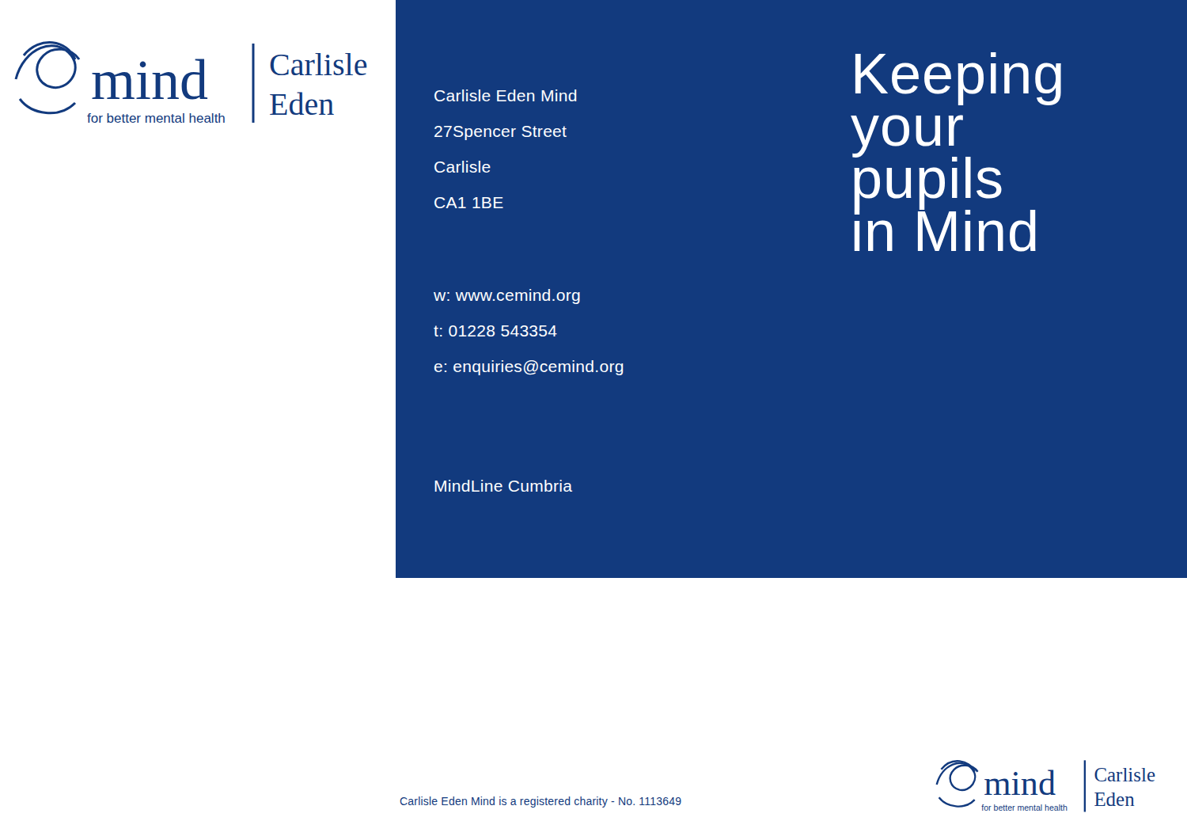Carlisle Eden Mind
27Spencer Street
Carlisle
CA1 1BE
w: www.cemind.org
t: 01228 543354
e: enquiries@cemind.org
MindLine Cumbria
Keeping your pupils in Mind
Carlisle Eden Mind is a registered charity - No. 1113649